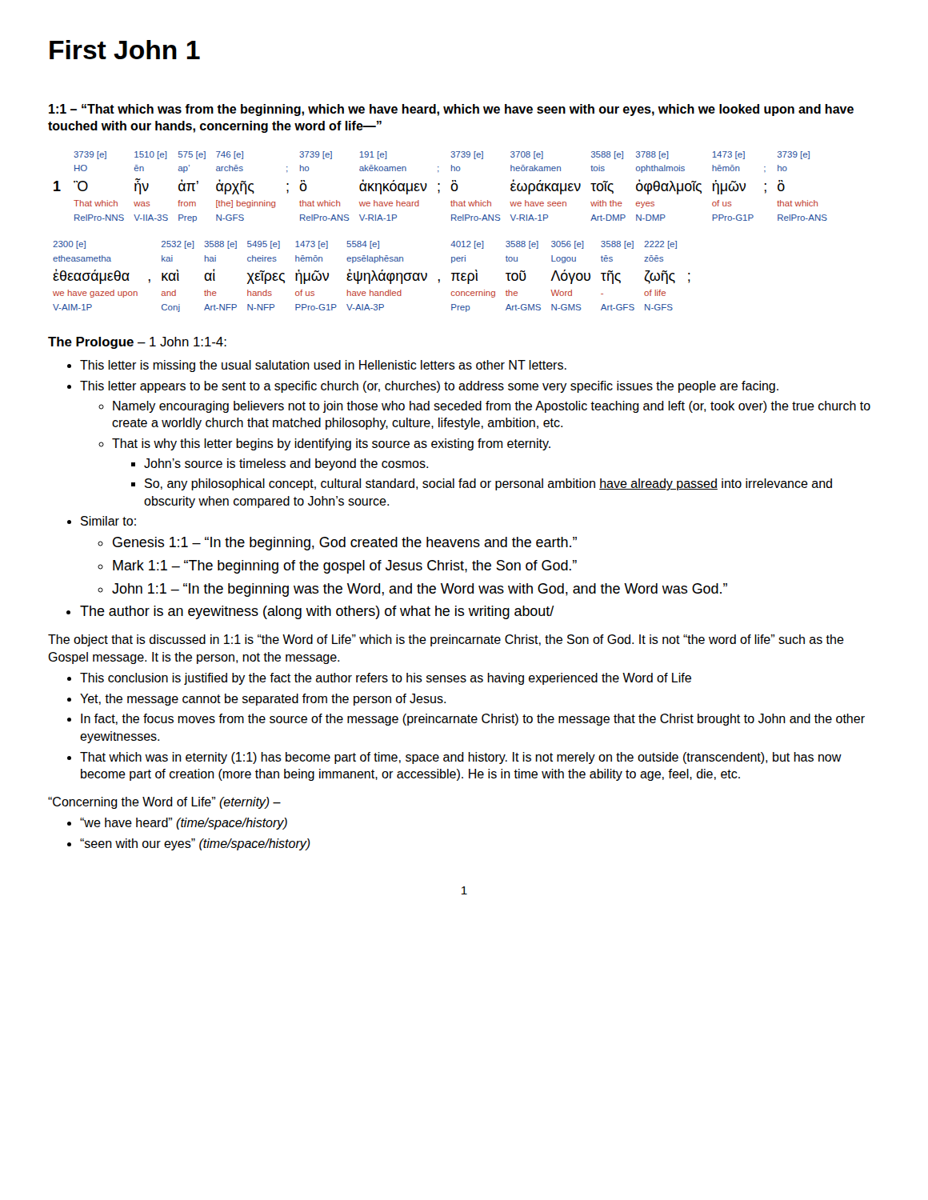First John 1
1:1 – “That which was from the beginning, which we have heard, which we have seen with our eyes, which we looked upon and have touched with our hands, concerning the word of life—”
| | 3739 [e] | 1510 [e] | 575 [e] | 746 [e] | | 3739 [e] | 191 [e] | | 3739 [e] | 3708 [e] | 3588 [e] | 3788 [e] | 1473 [e] | | 3739 [e] |
| | HO | ēn | ap’ | archēs | ; | ho | akēkoamen | ; | ho | heōrakamen | tois | ophthalmois | hēmōn | ; | ho |
| 1 | Ὃ | ἦν | ἀπ’ | ἀρχῆς | ; | ὃ | ἀκηκόαμεν | ; | ὃ | ἑωράκαμεν | τοῖς | ὀφθαλμοῖς | ἡμῶν | ; | ὃ |
| | That which | was | from | [the] beginning | | that which | we have heard | | that which | we have seen | with the | eyes | of us | | that which |
| | RelPro-NNS | V-IIA-3S | Prep | N-GFS | | RelPro-ANS | V-RIA-1P | | RelPro-ANS | V-RIA-1P | Art-DMP | N-DMP | PPro-G1P | | RelPro-ANS |
| 2300 [e] | | 2532 [e] | 3588 [e] | 5495 [e] | 1473 [e] | 5584 [e] | | 4012 [e] | 3588 [e] | 3056 [e] | 3588 [e] | 2222 [e] |
| etheasametha | | kai | hai | cheires | hēmōn | epsēlaphēsan | | peri | tou | Logou | tēs | zōēs |
| ἐθεασάμεθα | , | καὶ | αἱ | χεῖρες | ἡμῶν | ἐψηλάφησαν | , | περὶ | τοῦ | Λόγου | τῆς | ζωῆς | ; |
| we have gazed upon | | and | the | hands | of us | have handled | | concerning | the | Word | - | of life |
| V-AIM-1P | | Conj | Art-NFP | N-NFP | PPro-G1P | V-AIA-3P | | Prep | Art-GMS | N-GMS | Art-GFS | N-GFS |
The Prologue – 1 John 1:1-4:
This letter is missing the usual salutation used in Hellenistic letters as other NT letters.
This letter appears to be sent to a specific church (or, churches) to address some very specific issues the people are facing.
Namely encouraging believers not to join those who had seceded from the Apostolic teaching and left (or, took over) the true church to create a worldly church that matched philosophy, culture, lifestyle, ambition, etc.
That is why this letter begins by identifying its source as existing from eternity.
John’s source is timeless and beyond the cosmos.
So, any philosophical concept, cultural standard, social fad or personal ambition have already passed into irrelevance and obscurity when compared to John’s source.
Similar to:
Genesis 1:1 – “In the beginning, God created the heavens and the earth.”
Mark 1:1 – “The beginning of the gospel of Jesus Christ, the Son of God.”
John 1:1 – “In the beginning was the Word, and the Word was with God, and the Word was God.”
The author is an eyewitness (along with others) of what he is writing about/
The object that is discussed in 1:1 is “the Word of Life” which is the preincarnate Christ, the Son of God. It is not “the word of life” such as the Gospel message. It is the person, not the message.
This conclusion is justified by the fact the author refers to his senses as having experienced the Word of Life
Yet, the message cannot be separated from the person of Jesus.
In fact, the focus moves from the source of the message (preincarnate Christ) to the message that the Christ brought to John and the other eyewitnesses.
That which was in eternity (1:1) has become part of time, space and history. It is not merely on the outside (transcendent), but has now become part of creation (more than being immanent, or accessible). He is in time with the ability to age, feel, die, etc.
“Concerning the Word of Life” (eternity) –
“we have heard” (time/space/history)
“seen with our eyes” (time/space/history)
1